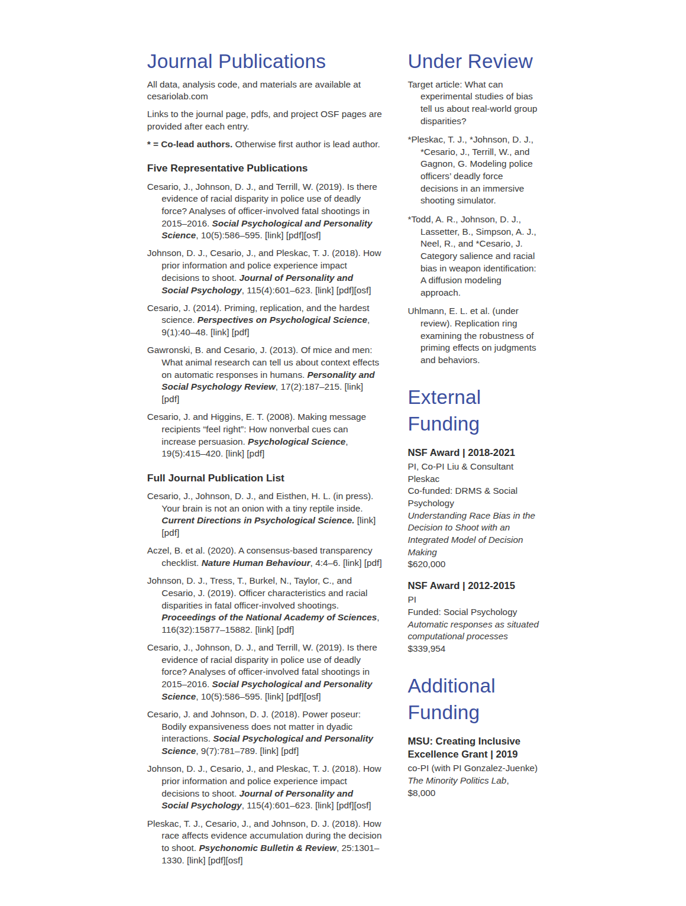Journal Publications
All data, analysis code, and materials are available at cesariolab.com
Links to the journal page, pdfs, and project OSF pages are provided after each entry.
* = Co-lead authors. Otherwise first author is lead author.
Five Representative Publications
Cesario, J., Johnson, D. J., and Terrill, W. (2019). Is there evidence of racial disparity in police use of deadly force? Analyses of officer-involved fatal shootings in 2015–2016. Social Psychological and Personality Science, 10(5):586–595. [link] [pdf][osf]
Johnson, D. J., Cesario, J., and Pleskac, T. J. (2018). How prior information and police experience impact decisions to shoot. Journal of Personality and Social Psychology, 115(4):601–623. [link] [pdf][osf]
Cesario, J. (2014). Priming, replication, and the hardest science. Perspectives on Psychological Science, 9(1):40–48. [link] [pdf]
Gawronski, B. and Cesario, J. (2013). Of mice and men: What animal research can tell us about context effects on automatic responses in humans. Personality and Social Psychology Review, 17(2):187–215. [link] [pdf]
Cesario, J. and Higgins, E. T. (2008). Making message recipients “feel right”: How nonverbal cues can increase persuasion. Psychological Science, 19(5):415–420. [link] [pdf]
Full Journal Publication List
Cesario, J., Johnson, D. J., and Eisthen, H. L. (in press). Your brain is not an onion with a tiny reptile inside. Current Directions in Psychological Science. [link] [pdf]
Aczel, B. et al. (2020). A consensus-based transparency checklist. Nature Human Behaviour, 4:4–6. [link] [pdf]
Johnson, D. J., Tress, T., Burkel, N., Taylor, C., and Cesario, J. (2019). Officer characteristics and racial disparities in fatal officer-involved shootings. Proceedings of the National Academy of Sciences, 116(32):15877–15882. [link] [pdf]
Cesario, J., Johnson, D. J., and Terrill, W. (2019). Is there evidence of racial disparity in police use of deadly force? Analyses of officer-involved fatal shootings in 2015–2016. Social Psychological and Personality Science, 10(5):586–595. [link] [pdf][osf]
Cesario, J. and Johnson, D. J. (2018). Power poseur: Bodily expansiveness does not matter in dyadic interactions. Social Psychological and Personality Science, 9(7):781–789. [link] [pdf]
Johnson, D. J., Cesario, J., and Pleskac, T. J. (2018). How prior information and police experience impact decisions to shoot. Journal of Personality and Social Psychology, 115(4):601–623. [link] [pdf][osf]
Pleskac, T. J., Cesario, J., and Johnson, D. J. (2018). How race affects evidence accumulation during the decision to shoot. Psychonomic Bulletin & Review, 25:1301–1330. [link] [pdf][osf]
Under Review
Target article: What can experimental studies of bias tell us about real-world group disparities?
*Pleskac, T. J., *Johnson, D. J., *Cesario, J., Terrill, W., and Gagnon, G. Modeling police officers’ deadly force decisions in an immersive shooting simulator.
*Todd, A. R., Johnson, D. J., Lassetter, B., Simpson, A. J., Neel, R., and *Cesario, J. Category salience and racial bias in weapon identification: A diffusion modeling approach.
Uhlmann, E. L. et al. (under review). Replication ring examining the robustness of priming effects on judgments and behaviors.
External Funding
NSF Award | 2018-2021
PI, Co-PI Liu & Consultant Pleskac
Co-funded: DRMS & Social Psychology
Understanding Race Bias in the Decision to Shoot with an Integrated Model of Decision Making
$620,000
NSF Award | 2012-2015
PI
Funded: Social Psychology
Automatic responses as situated computational processes
$339,954
Additional Funding
MSU: Creating Inclusive Excellence Grant | 2019
co-PI (with PI Gonzalez-Juenke)
The Minority Politics Lab, $8,000